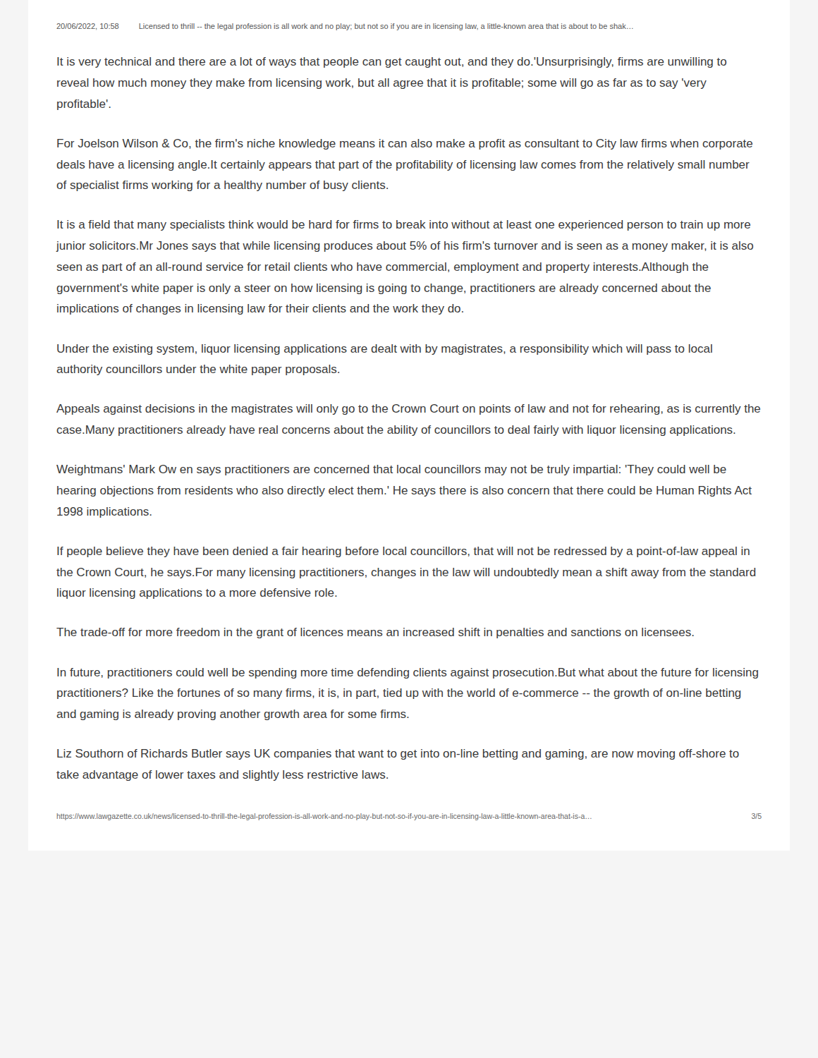20/06/2022, 10:58 Licensed to thrill -- the legal profession is all work and no play; but not so if you are in licensing law, a little-known area that is about to be shak…
It is very technical and there are a lot of ways that people can get caught out, and they do.'Unsurprisingly, firms are unwilling to reveal how much money they make from licensing work, but all agree that it is profitable; some will go as far as to say 'very profitable'.
For Joelson Wilson & Co, the firm's niche knowledge means it can also make a profit as consultant to City law firms when corporate deals have a licensing angle.It certainly appears that part of the profitability of licensing law comes from the relatively small number of specialist firms working for a healthy number of busy clients.
It is a field that many specialists think would be hard for firms to break into without at least one experienced person to train up more junior solicitors.Mr Jones says that while licensing produces about 5% of his firm's turnover and is seen as a money maker, it is also seen as part of an all-round service for retail clients who have commercial, employment and property interests.Although the government's white paper is only a steer on how licensing is going to change, practitioners are already concerned about the implications of changes in licensing law for their clients and the work they do.
Under the existing system, liquor licensing applications are dealt with by magistrates, a responsibility which will pass to local authority councillors under the white paper proposals.
Appeals against decisions in the magistrates will only go to the Crown Court on points of law and not for rehearing, as is currently the case.Many practitioners already have real concerns about the ability of councillors to deal fairly with liquor licensing applications.
Weightmans' Mark Ow en says practitioners are concerned that local councillors may not be truly impartial: 'They could well be hearing objections from residents who also directly elect them.' He says there is also concern that there could be Human Rights Act 1998 implications.
If people believe they have been denied a fair hearing before local councillors, that will not be redressed by a point-of-law appeal in the Crown Court, he says.For many licensing practitioners, changes in the law will undoubtedly mean a shift away from the standard liquor licensing applications to a more defensive role.
The trade-off for more freedom in the grant of licences means an increased shift in penalties and sanctions on licensees.
In future, practitioners could well be spending more time defending clients against prosecution.But what about the future for licensing practitioners? Like the fortunes of so many firms, it is, in part, tied up with the world of e-commerce -- the growth of on-line betting and gaming is already proving another growth area for some firms.
Liz Southorn of Richards Butler says UK companies that want to get into on-line betting and gaming, are now moving off-shore to take advantage of lower taxes and slightly less restrictive laws.
https://www.lawgazette.co.uk/news/licensed-to-thrill-the-legal-profession-is-all-work-and-no-play-but-not-so-if-you-are-in-licensing-law-a-little-known-area-that-is-a… 3/5